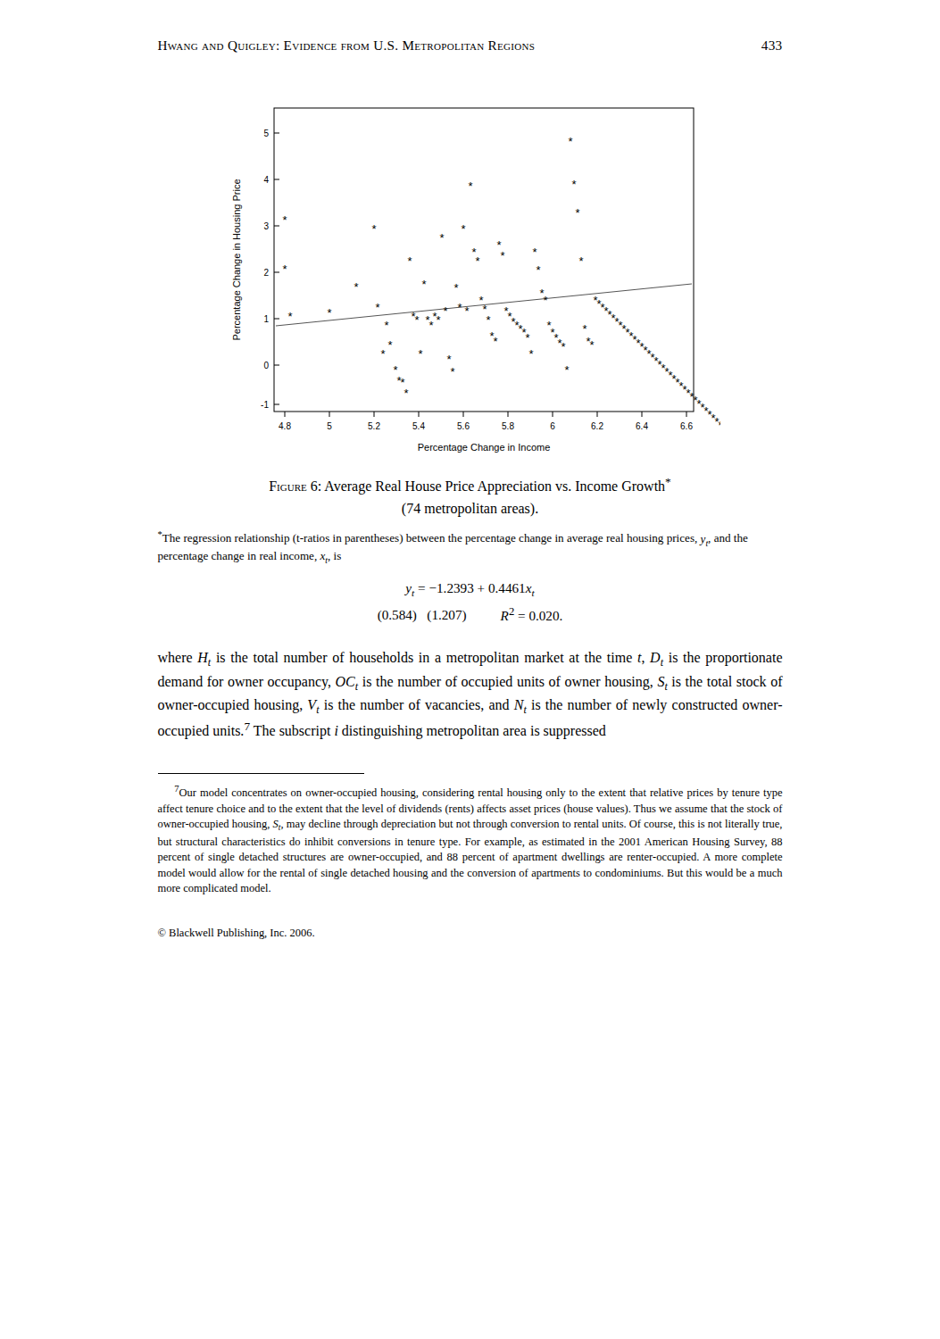Hwang and Quigley: Evidence from U.S. Metropolitan Regions 433
5 4 3 2 1 0 -1 4.8 5 5.2 5.4 5.6 5.8 6 6.2 6.4 6.6 Percentage Change in Income Percentage Change in Housing Price * * * * * * * * * * * * * * * * * * * * * * * * * * * * * * * * * * * * * * * * * * * * * * * * * * * * * * * * * * * * * * * * * * * * * * * * * * * * * * * * * * * * * * * * * * * * * * * * * * * * * * * * * * * * * * * *
Figure 6: Average Real House Price Appreciation vs. Income Growth*
(74 metropolitan areas).
*The regression relationship (t-ratios in parentheses) between the percentage change in average real housing prices, yt, and the percentage change in real income, xt, is
yt = −1.2393 + 0.4461xt (0.584) (1.207)R2 = 0.020.
where Ht is the total number of households in a metropolitan market at the time t, Dt is the proportionate demand for owner occupancy, OCt is the number of occupied units of owner housing, St is the total stock of owner-occupied housing, Vt is the number of vacancies, and Nt is the number of newly constructed owner-occupied units.7 The subscript i distinguishing metropolitan area is suppressed
7Our model concentrates on owner-occupied housing, considering rental housing only to the extent that relative prices by tenure type affect tenure choice and to the extent that the level of dividends (rents) affects asset prices (house values). Thus we assume that the stock of owner-occupied housing, St, may decline through depreciation but not through conversion to rental units. Of course, this is not literally true, but structural characteristics do inhibit conversions in tenure type. For example, as estimated in the 2001 American Housing Survey, 88 percent of single detached structures are owner-occupied, and 88 percent of apartment dwellings are renter-occupied. A more complete model would allow for the rental of single detached housing and the conversion of apartments to condominiums. But this would be a much more complicated model.
© Blackwell Publishing, Inc. 2006.